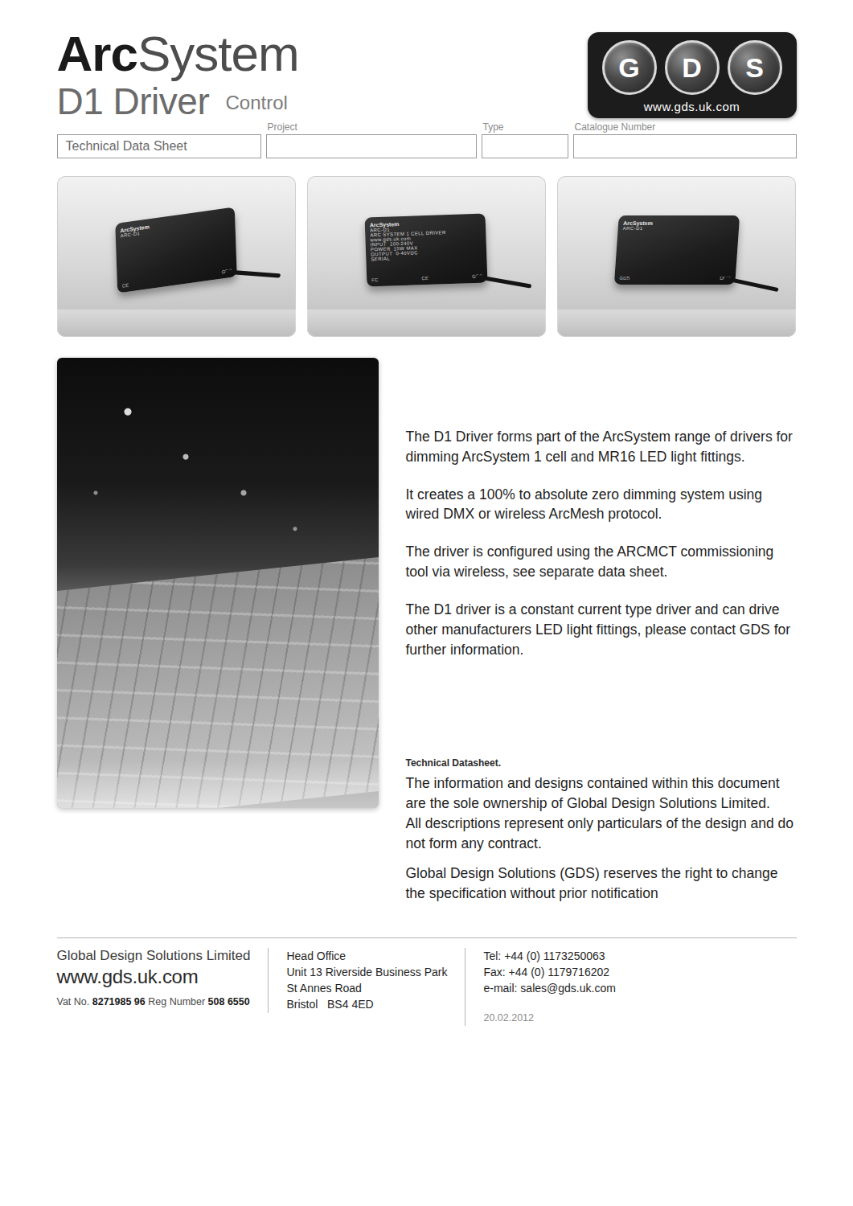Arc System
D1 Driver Control
G
D
S
www.gds.uk.com
Technical Data Sheet
Project
Type
Catalogue Number
ArcSystem
ARC-D1
CE GDS
ArcSystem
ARC-D1
ARC SYSTEM 1 CELL DRIVER
www.gds.uk.com
INPUT 100-240V
POWER 15W MAX
OUTPUT 0-40VDC
SERIAL
FC CE GDS
ArcSystem
ARC-D1
GDS DMX
The D1 Driver forms part of the ArcSystem range of drivers for dimming ArcSystem 1 cell and MR16 LED light fittings.
It creates a 100% to absolute zero dimming system using wired DMX or wireless ArcMesh protocol.
The driver is configured using the ARCMCT commissioning tool via wireless, see separate data sheet.
The D1 driver is a constant current type driver and can drive other manufacturers LED light fittings, please contact GDS for further information.
Technical Datasheet.
The information and designs contained within this document are the sole ownership of Global Design Solutions Limited.
All descriptions represent only particulars of the design and do not form any contract.
Global Design Solutions (GDS) reserves the right to change the specification without prior notification
Global Design Solutions Limited
www.gds.uk.com
Vat No. 8271985 96 Reg Number 508 6550
Head Office
Unit 13 Riverside Business Park
St Annes Road
Bristol BS4 4ED
Tel: +44 (0) 1173250063
Fax: +44 (0) 1179716202
e-mail: sales@gds.uk.com
20.02.2012